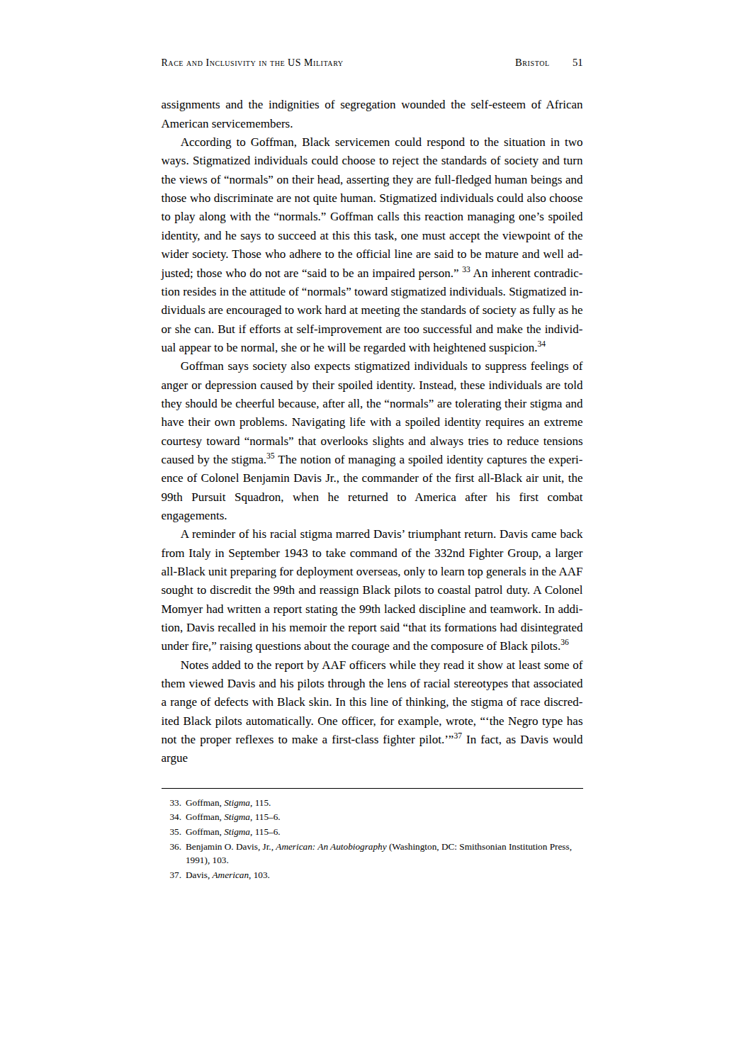Race and Inclusivity in the US Military Bristol51
assignments and the indignities of segregation wounded the self-esteem of African American servicemembers.
According to Goffman, Black servicemen could respond to the situation in two ways. Stigmatized individuals could choose to reject the standards of society and turn the views of “normals” on their head, asserting they are full-fledged human beings and those who discriminate are not quite human. Stigmatized individuals could also choose to play along with the “normals.” Goffman calls this reaction managing one’s spoiled identity, and he says to succeed at this this task, one must accept the viewpoint of the wider society. Those who adhere to the official line are said to be mature and well adjusted; those who do not are “said to be an impaired person.” 33 An inherent contradiction resides in the attitude of “normals” toward stigmatized individuals. Stigmatized individuals are encouraged to work hard at meeting the standards of society as fully as he or she can. But if efforts at self-improvement are too successful and make the individual appear to be normal, she or he will be regarded with heightened suspicion.34
Goffman says society also expects stigmatized individuals to suppress feelings of anger or depression caused by their spoiled identity. Instead, these individuals are told they should be cheerful because, after all, the “normals” are tolerating their stigma and have their own problems. Navigating life with a spoiled identity requires an extreme courtesy toward “normals” that overlooks slights and always tries to reduce tensions caused by the stigma.35 The notion of managing a spoiled identity captures the experience of Colonel Benjamin Davis Jr., the commander of the first all-Black air unit, the 99th Pursuit Squadron, when he returned to America after his first combat engagements.
A reminder of his racial stigma marred Davis’ triumphant return. Davis came back from Italy in September 1943 to take command of the 332nd Fighter Group, a larger all-Black unit preparing for deployment overseas, only to learn top generals in the AAF sought to discredit the 99th and reassign Black pilots to coastal patrol duty. A Colonel Momyer had written a report stating the 99th lacked discipline and teamwork. In addition, Davis recalled in his memoir the report said “that its formations had disintegrated under fire,” raising questions about the courage and the composure of Black pilots.36
Notes added to the report by AAF officers while they read it show at least some of them viewed Davis and his pilots through the lens of racial stereotypes that associated a range of defects with Black skin. In this line of thinking, the stigma of race discredited Black pilots automatically. One officer, for example, wrote, “‘the Negro type has not the proper reflexes to make a first-class fighter pilot.’”37 In fact, as Davis would argue
33. Goffman, Stigma, 115.
34. Goffman, Stigma, 115–6.
35. Goffman, Stigma, 115–6.
36. Benjamin O. Davis, Jr., American: An Autobiography (Washington, DC: Smithsonian Institution Press, 1991), 103.
37. Davis, American, 103.